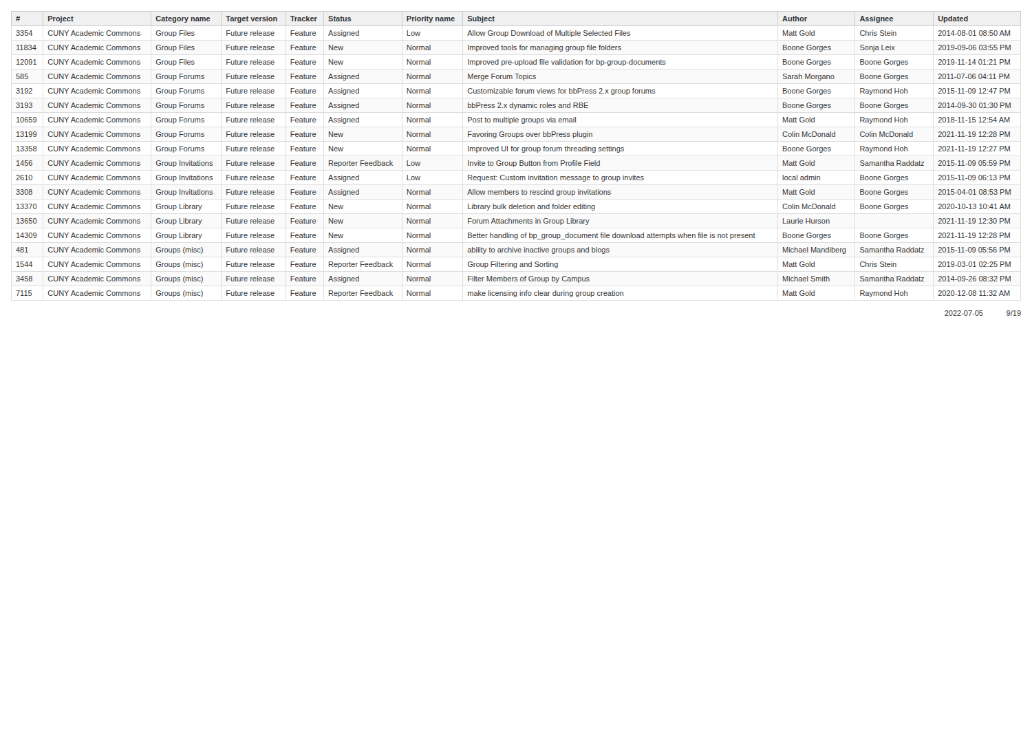| # | Project | Category name | Target version | Tracker | Status | Priority name | Subject | Author | Assignee | Updated |
| --- | --- | --- | --- | --- | --- | --- | --- | --- | --- | --- |
| 3354 | CUNY Academic Commons | Group Files | Future release | Feature | Assigned | Low | Allow Group Download of Multiple Selected Files | Matt Gold | Chris Stein | 2014-08-01 08:50 AM |
| 11834 | CUNY Academic Commons | Group Files | Future release | Feature | New | Normal | Improved tools for managing group file folders | Boone Gorges | Sonja Leix | 2019-09-06 03:55 PM |
| 12091 | CUNY Academic Commons | Group Files | Future release | Feature | New | Normal | Improved pre-upload file validation for bp-group-documents | Boone Gorges | Boone Gorges | 2019-11-14 01:21 PM |
| 585 | CUNY Academic Commons | Group Forums | Future release | Feature | Assigned | Normal | Merge Forum Topics | Sarah Morgano | Boone Gorges | 2011-07-06 04:11 PM |
| 3192 | CUNY Academic Commons | Group Forums | Future release | Feature | Assigned | Normal | Customizable forum views for bbPress 2.x group forums | Boone Gorges | Raymond Hoh | 2015-11-09 12:47 PM |
| 3193 | CUNY Academic Commons | Group Forums | Future release | Feature | Assigned | Normal | bbPress 2.x dynamic roles and RBE | Boone Gorges | Boone Gorges | 2014-09-30 01:30 PM |
| 10659 | CUNY Academic Commons | Group Forums | Future release | Feature | Assigned | Normal | Post to multiple groups via email | Matt Gold | Raymond Hoh | 2018-11-15 12:54 AM |
| 13199 | CUNY Academic Commons | Group Forums | Future release | Feature | New | Normal | Favoring Groups over bbPress plugin | Colin McDonald | Colin McDonald | 2021-11-19 12:28 PM |
| 13358 | CUNY Academic Commons | Group Forums | Future release | Feature | New | Normal | Improved UI for group forum threading settings | Boone Gorges | Raymond Hoh | 2021-11-19 12:27 PM |
| 1456 | CUNY Academic Commons | Group Invitations | Future release | Feature | Reporter Feedback | Low | Invite to Group Button from Profile Field | Matt Gold | Samantha Raddatz | 2015-11-09 05:59 PM |
| 2610 | CUNY Academic Commons | Group Invitations | Future release | Feature | Assigned | Low | Request: Custom invitation message to group invites | local admin | Boone Gorges | 2015-11-09 06:13 PM |
| 3308 | CUNY Academic Commons | Group Invitations | Future release | Feature | Assigned | Normal | Allow members to rescind group invitations | Matt Gold | Boone Gorges | 2015-04-01 08:53 PM |
| 13370 | CUNY Academic Commons | Group Library | Future release | Feature | New | Normal | Library bulk deletion and folder editing | Colin McDonald | Boone Gorges | 2020-10-13 10:41 AM |
| 13650 | CUNY Academic Commons | Group Library | Future release | Feature | New | Normal | Forum Attachments in Group Library | Laurie Hurson | | 2021-11-19 12:30 PM |
| 14309 | CUNY Academic Commons | Group Library | Future release | Feature | New | Normal | Better handling of bp_group_document file download attempts when file is not present | Boone Gorges | Boone Gorges | 2021-11-19 12:28 PM |
| 481 | CUNY Academic Commons | Groups (misc) | Future release | Feature | Assigned | Normal | ability to archive inactive groups and blogs | Michael Mandiberg | Samantha Raddatz | 2015-11-09 05:56 PM |
| 1544 | CUNY Academic Commons | Groups (misc) | Future release | Feature | Reporter Feedback | Normal | Group Filtering and Sorting | Matt Gold | Chris Stein | 2019-03-01 02:25 PM |
| 3458 | CUNY Academic Commons | Groups (misc) | Future release | Feature | Assigned | Normal | Filter Members of Group by Campus | Michael Smith | Samantha Raddatz | 2014-09-26 08:32 PM |
| 7115 | CUNY Academic Commons | Groups (misc) | Future release | Feature | Reporter Feedback | Normal | make licensing info clear during group creation | Matt Gold | Raymond Hoh | 2020-12-08 11:32 AM |
2022-07-05 9/19